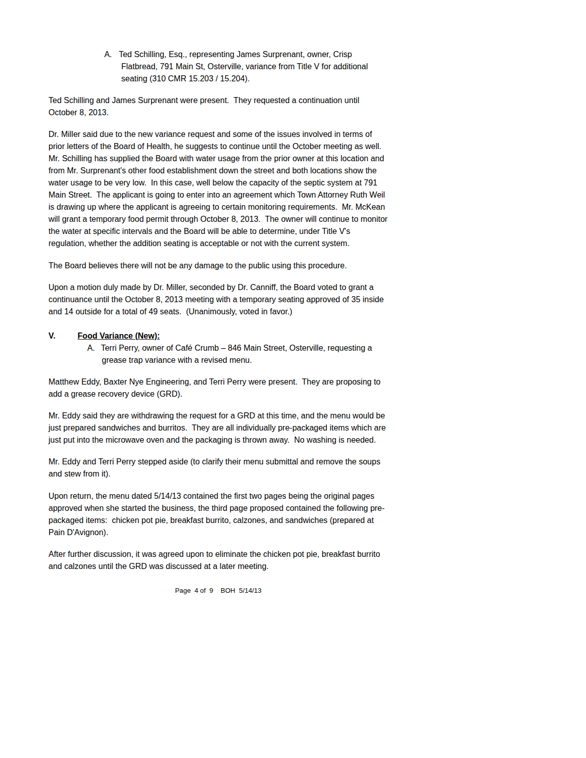A. Ted Schilling, Esq., representing James Surprenant, owner, Crisp Flatbread, 791 Main St, Osterville, variance from Title V for additional seating (310 CMR 15.203 / 15.204).
Ted Schilling and James Surprenant were present. They requested a continuation until October 8, 2013.
Dr. Miller said due to the new variance request and some of the issues involved in terms of prior letters of the Board of Health, he suggests to continue until the October meeting as well. Mr. Schilling has supplied the Board with water usage from the prior owner at this location and from Mr. Surprenant's other food establishment down the street and both locations show the water usage to be very low. In this case, well below the capacity of the septic system at 791 Main Street. The applicant is going to enter into an agreement which Town Attorney Ruth Weil is drawing up where the applicant is agreeing to certain monitoring requirements. Mr. McKean will grant a temporary food permit through October 8, 2013. The owner will continue to monitor the water at specific intervals and the Board will be able to determine, under Title V's regulation, whether the addition seating is acceptable or not with the current system.
The Board believes there will not be any damage to the public using this procedure.
Upon a motion duly made by Dr. Miller, seconded by Dr. Canniff, the Board voted to grant a continuance until the October 8, 2013 meeting with a temporary seating approved of 35 inside and 14 outside for a total of 49 seats. (Unanimously, voted in favor.)
V. Food Variance (New):
A. Terri Perry, owner of Café Crumb – 846 Main Street, Osterville, requesting a grease trap variance with a revised menu.
Matthew Eddy, Baxter Nye Engineering, and Terri Perry were present. They are proposing to add a grease recovery device (GRD).
Mr. Eddy said they are withdrawing the request for a GRD at this time, and the menu would be just prepared sandwiches and burritos. They are all individually pre-packaged items which are just put into the microwave oven and the packaging is thrown away. No washing is needed.
Mr. Eddy and Terri Perry stepped aside (to clarify their menu submittal and remove the soups and stew from it).
Upon return, the menu dated 5/14/13 contained the first two pages being the original pages approved when she started the business, the third page proposed contained the following pre-packaged items: chicken pot pie, breakfast burrito, calzones, and sandwiches (prepared at Pain D'Avignon).
After further discussion, it was agreed upon to eliminate the chicken pot pie, breakfast burrito and calzones until the GRD was discussed at a later meeting.
Page 4 of 9 BOH 5/14/13